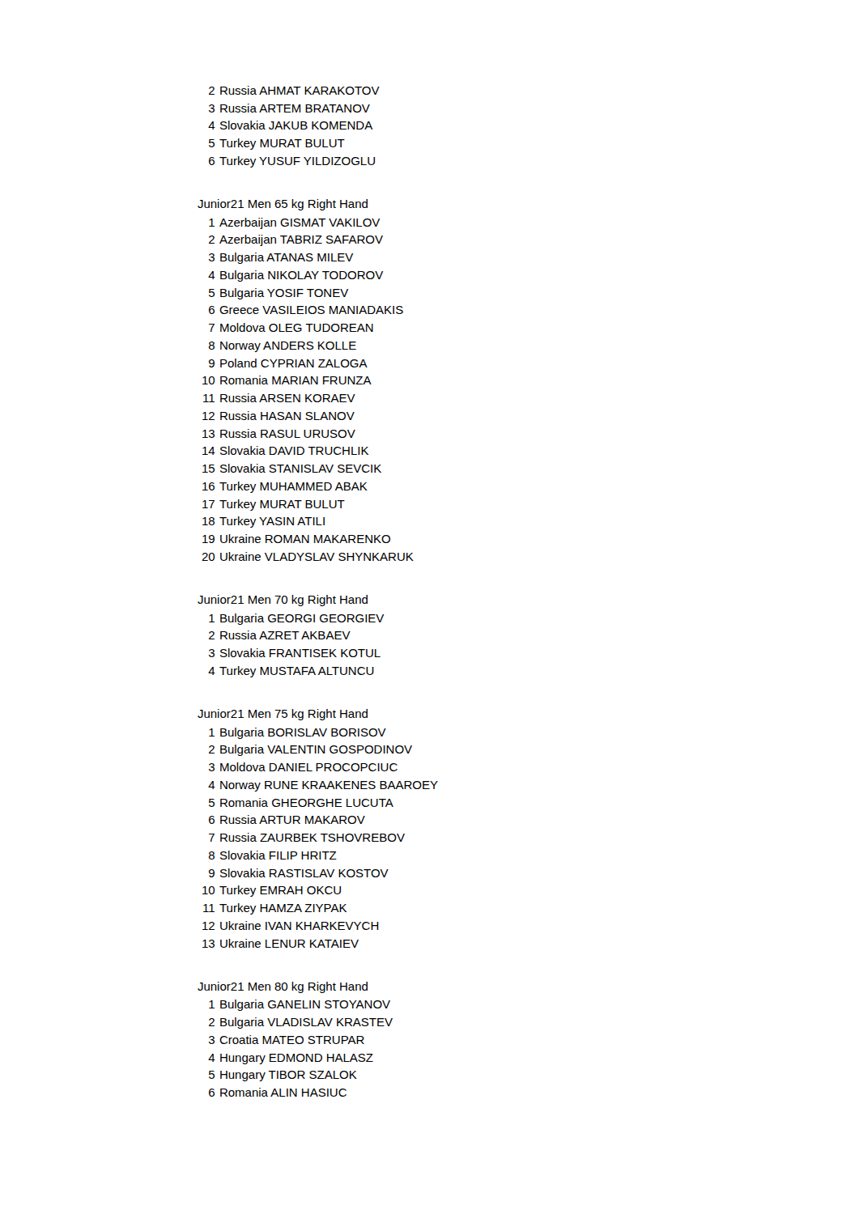2 Russia AHMAT KARAKOTOV
3 Russia ARTEM BRATANOV
4 Slovakia JAKUB KOMENDA
5 Turkey MURAT BULUT
6 Turkey YUSUF YILDIZOGLU
Junior21 Men 65 kg Right Hand
1 Azerbaijan GISMAT VAKILOV
2 Azerbaijan TABRIZ SAFAROV
3 Bulgaria ATANAS MILEV
4 Bulgaria NIKOLAY TODOROV
5 Bulgaria YOSIF TONEV
6 Greece VASILEIOS MANIADAKIS
7 Moldova OLEG TUDOREAN
8 Norway ANDERS KOLLE
9 Poland CYPRIAN ZALOGA
10 Romania MARIAN FRUNZA
11 Russia ARSEN KORAEV
12 Russia HASAN SLANOV
13 Russia RASUL URUSOV
14 Slovakia DAVID TRUCHLIK
15 Slovakia STANISLAV SEVCIK
16 Turkey MUHAMMED ABAK
17 Turkey MURAT BULUT
18 Turkey YASIN ATILI
19 Ukraine ROMAN MAKARENKO
20 Ukraine VLADYSLAV SHYNKARUK
Junior21 Men 70 kg Right Hand
1 Bulgaria GEORGI GEORGIEV
2 Russia AZRET AKBAEV
3 Slovakia FRANTISEK KOTUL
4 Turkey MUSTAFA ALTUNCU
Junior21 Men 75 kg Right Hand
1 Bulgaria BORISLAV BORISOV
2 Bulgaria VALENTIN GOSPODINOV
3 Moldova DANIEL PROCOPCIUC
4 Norway RUNE KRAAKENES BAAROEY
5 Romania GHEORGHE LUCUTA
6 Russia ARTUR MAKAROV
7 Russia ZAURBEK TSHOVREBOV
8 Slovakia FILIP HRITZ
9 Slovakia RASTISLAV KOSTOV
10 Turkey EMRAH OKCU
11 Turkey HAMZA ZIYPAK
12 Ukraine IVAN KHARKEVYCH
13 Ukraine LENUR KATAIEV
Junior21 Men 80 kg Right Hand
1 Bulgaria GANELIN STOYANOV
2 Bulgaria VLADISLAV KRASTEV
3 Croatia MATEO STRUPAR
4 Hungary EDMOND HALASZ
5 Hungary TIBOR SZALOK
6 Romania ALIN HASIUC